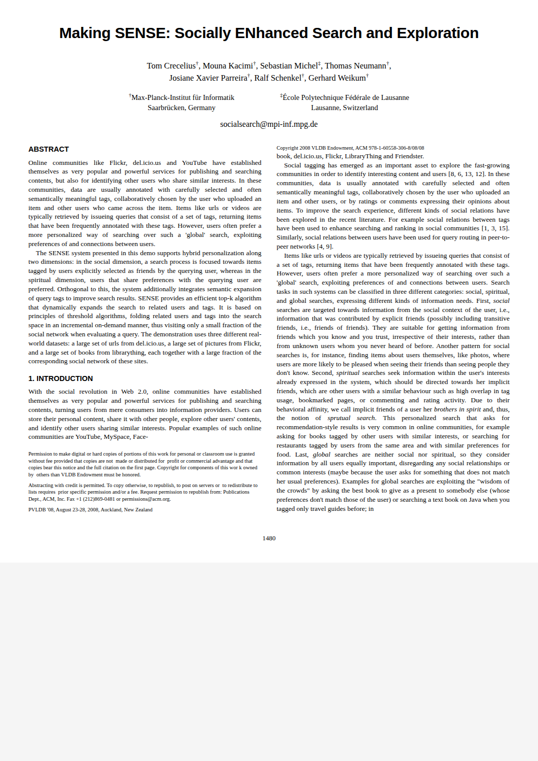Making SENSE: Socially ENhanced Search and Exploration
Tom Crecelius†, Mouna Kacimi†, Sebastian Michel‡, Thomas Neumann†,
Josiane Xavier Parreira†, Ralf Schenkel†, Gerhard Weikum†
†Max-Planck-Institut für Informatik
Saarbrücken, Germany
‡École Polytechnique Fédérale de Lausanne
Lausanne, Switzerland
socialsearch@mpi-inf.mpg.de
ABSTRACT
Online communities like Flickr, del.icio.us and YouTube have established themselves as very popular and powerful services for publishing and searching contents, but also for identifying other users who share similar interests. In these communities, data are usually annotated with carefully selected and often semantically meaningful tags, collaboratively chosen by the user who uploaded an item and other users who came across the item. Items like urls or videos are typically retrieved by issueing queries that consist of a set of tags, returning items that have been frequently annotated with these tags. However, users often prefer a more personalized way of searching over such a 'global' search, exploiting preferences of and connections between users.
The SENSE system presented in this demo supports hybrid personalization along two dimensions: in the social dimension, a search process is focused towards items tagged by users explicitly selected as friends by the querying user, whereas in the spiritual dimension, users that share preferences with the querying user are preferred. Orthogonal to this, the system additionally integrates semantic expansion of query tags to improve search results. SENSE provides an efficient top-k algorithm that dynamically expands the search to related users and tags. It is based on principles of threshold algorithms, folding related users and tags into the search space in an incremental on-demand manner, thus visiting only a small fraction of the social network when evaluating a query. The demonstration uses three different real-world datasets: a large set of urls from del.icio.us, a large set of pictures from Flickr, and a large set of books from librarything, each together with a large fraction of the corresponding social network of these sites.
1. INTRODUCTION
With the social revolution in Web 2.0, online communities have established themselves as very popular and powerful services for publishing and searching contents, turning users from mere consumers into information providers. Users can store their personal content, share it with other people, explore other users' contents, and identify other users sharing similar interests. Popular examples of such online communities are YouTube, MySpace, Face-
Permission to make digital or hard copies of portions of this work for personal or classroom use is granted without fee provided that copies are not made or distributed for profit or commercial advantage and that copies bear this notice and the full citation on the first page. Copyright for components of this wor k owned by others than VLDB Endowment must be honored.
Abstracting with credit is permitted. To copy otherwise, to republish, to post on servers or to redistribute to lists requires prior specific permission and/or a fee. Request permission to republish from: Publications Dept., ACM, Inc. Fax +1 (212)869-0481 or permissions@acm.org.
PVLDB '08, August 23-28, 2008, Auckland, New Zealand
Copyright 2008 VLDB Endowment, ACM 978-1-60558-306-8/08/08
book, del.icio.us, Flickr, LibraryThing and Friendster.
Social tagging has emerged as an important asset to explore the fast-growing communities in order to identify interesting content and users [8, 6, 13, 12]. In these communities, data is usually annotated with carefully selected and often semantically meaningful tags, collaboratively chosen by the user who uploaded an item and other users, or by ratings or comments expressing their opinions about items. To improve the search experience, different kinds of social relations have been explored in the recent literature. For example social relations between tags have been used to enhance searching and ranking in social communities [1, 3, 15]. Similarly, social relations between users have been used for query routing in peer-to-peer networks [4, 9].
Items like urls or videos are typically retrieved by issueing queries that consist of a set of tags, returning items that have been frequently annotated with these tags. However, users often prefer a more personalized way of searching over such a 'global' search, exploiting preferences of and connections between users. Search tasks in such systems can be classified in three different categories: social, spiritual, and global searches, expressing different kinds of information needs. First, social searches are targeted towards information from the social context of the user, i.e., information that was contributed by explicit friends (possibly including transitive friends, i.e., friends of friends). They are suitable for getting information from friends which you know and you trust, irrespective of their interests, rather than from unknown users whom you never heard of before. Another pattern for social searches is, for instance, finding items about users themselves, like photos, where users are more likely to be pleased when seeing their friends than seeing people they don't know. Second, spiritual searches seek information within the user's interests already expressed in the system, which should be directed towards her implicit friends, which are other users with a similar behaviour such as high overlap in tag usage, bookmarked pages, or commenting and rating activity. Due to their behavioral affinity, we call implicit friends of a user her brothers in spirit and, thus, the notion of sprutual search. This personalized search that asks for recommendation-style results is very common in online communities, for example asking for books tagged by other users with similar interests, or searching for restaurants tagged by users from the same area and with similar preferences for food. Last, global searches are neither social nor spiritual, so they consider information by all users equally important, disregarding any social relationships or common interests (maybe because the user asks for something that does not match her usual preferences). Examples for global searches are exploiting the "wisdom of the crowds" by asking the best book to give as a present to somebody else (whose preferences don't match those of the user) or searching a text book on Java when you tagged only travel guides before; in
1480